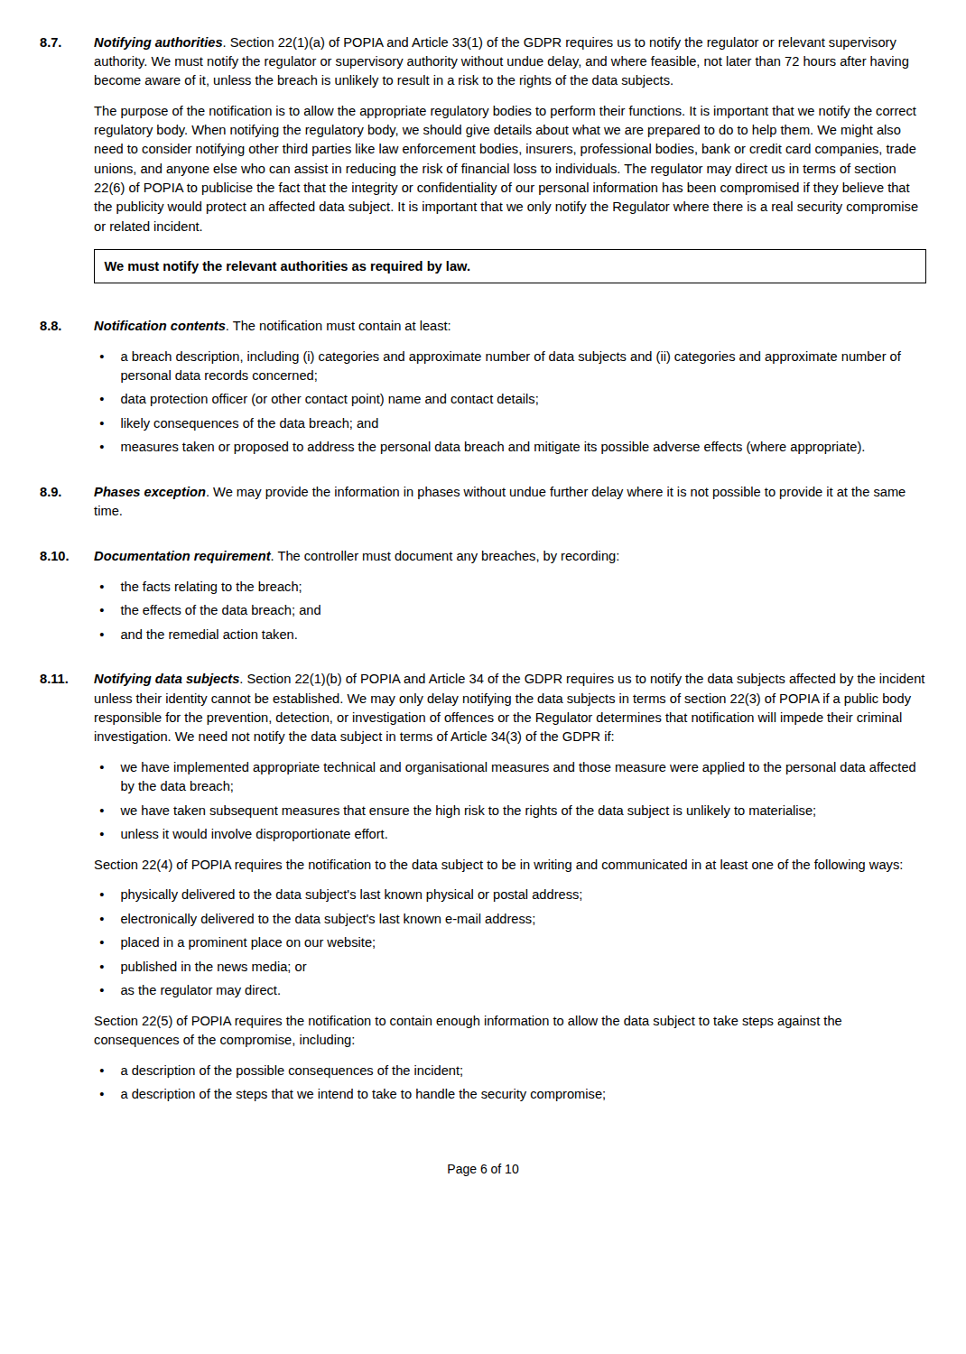8.7.
Notifying authorities. Section 22(1)(a) of POPIA and Article 33(1) of the GDPR requires us to notify the regulator or relevant supervisory authority. We must notify the regulator or supervisory authority without undue delay, and where feasible, not later than 72 hours after having become aware of it, unless the breach is unlikely to result in a risk to the rights of the data subjects.
The purpose of the notification is to allow the appropriate regulatory bodies to perform their functions. It is important that we notify the correct regulatory body. When notifying the regulatory body, we should give details about what we are prepared to do to help them. We might also need to consider notifying other third parties like law enforcement bodies, insurers, professional bodies, bank or credit card companies, trade unions, and anyone else who can assist in reducing the risk of financial loss to individuals. The regulator may direct us in terms of section 22(6) of POPIA to publicise the fact that the integrity or confidentiality of our personal information has been compromised if they believe that the publicity would protect an affected data subject. It is important that we only notify the Regulator where there is a real security compromise or related incident.
We must notify the relevant authorities as required by law.
8.8.
Notification contents. The notification must contain at least:
•a breach description, including (i) categories and approximate number of data subjects and (ii) categories and approximate number of personal data records concerned;
•data protection officer (or other contact point) name and contact details;
•likely consequences of the data breach; and
•measures taken or proposed to address the personal data breach and mitigate its possible adverse effects (where appropriate).
8.9.
Phases exception. We may provide the information in phases without undue further delay where it is not possible to provide it at the same time.
8.10.
Documentation requirement. The controller must document any breaches, by recording:
•the facts relating to the breach;
•the effects of the data breach; and
•and the remedial action taken.
8.11.
Notifying data subjects. Section 22(1)(b) of POPIA and Article 34 of the GDPR requires us to notify the data subjects affected by the incident unless their identity cannot be established. We may only delay notifying the data subjects in terms of section 22(3) of POPIA if a public body responsible for the prevention, detection, or investigation of offences or the Regulator determines that notification will impede their criminal investigation. We need not notify the data subject in terms of Article 34(3) of the GDPR if:
•we have implemented appropriate technical and organisational measures and those measure were applied to the personal data affected by the data breach;
•we have taken subsequent measures that ensure the high risk to the rights of the data subject is unlikely to materialise;
•unless it would involve disproportionate effort.
Section 22(4) of POPIA requires the notification to the data subject to be in writing and communicated in at least one of the following ways:
•physically delivered to the data subject's last known physical or postal address;
•electronically delivered to the data subject's last known e-mail address;
•placed in a prominent place on our website;
•published in the news media; or
•as the regulator may direct.
Section 22(5) of POPIA requires the notification to contain enough information to allow the data subject to take steps against the consequences of the compromise, including:
•a description of the possible consequences of the incident;
•a description of the steps that we intend to take to handle the security compromise;
Page 6 of 10